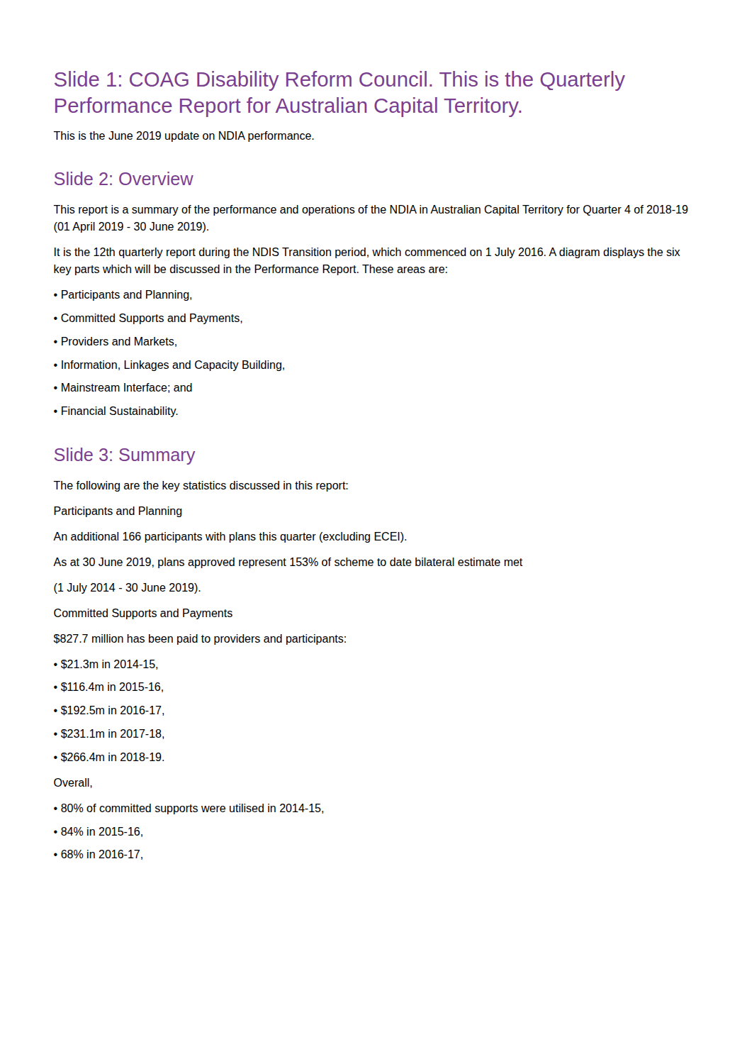Slide 1: COAG Disability Reform Council. This is the Quarterly Performance Report for Australian Capital Territory.
This is the June 2019 update on NDIA performance.
Slide 2: Overview
This report is a summary of the performance and operations of the NDIA in Australian Capital Territory for Quarter 4 of 2018-19 (01 April 2019 - 30 June 2019).
It is the 12th quarterly report during the NDIS Transition period, which commenced on 1 July 2016. A diagram displays the six key parts which will be discussed in the Performance Report. These areas are:
Participants and Planning,
Committed Supports and Payments,
Providers and Markets,
Information, Linkages and Capacity Building,
Mainstream Interface; and
Financial Sustainability.
Slide 3: Summary
The following are the key statistics discussed in this report:
Participants and Planning
An additional 166 participants with plans this quarter (excluding ECEI).
As at 30 June 2019, plans approved represent 153% of scheme to date bilateral estimate met
(1 July 2014 - 30 June 2019).
Committed Supports and Payments
$827.7 million has been paid to providers and participants:
$21.3m in 2014-15,
$116.4m in 2015-16,
$192.5m in 2016-17,
$231.1m in 2017-18,
$266.4m in 2018-19.
Overall,
80% of committed supports were utilised in 2014-15,
84% in 2015-16,
68% in 2016-17,